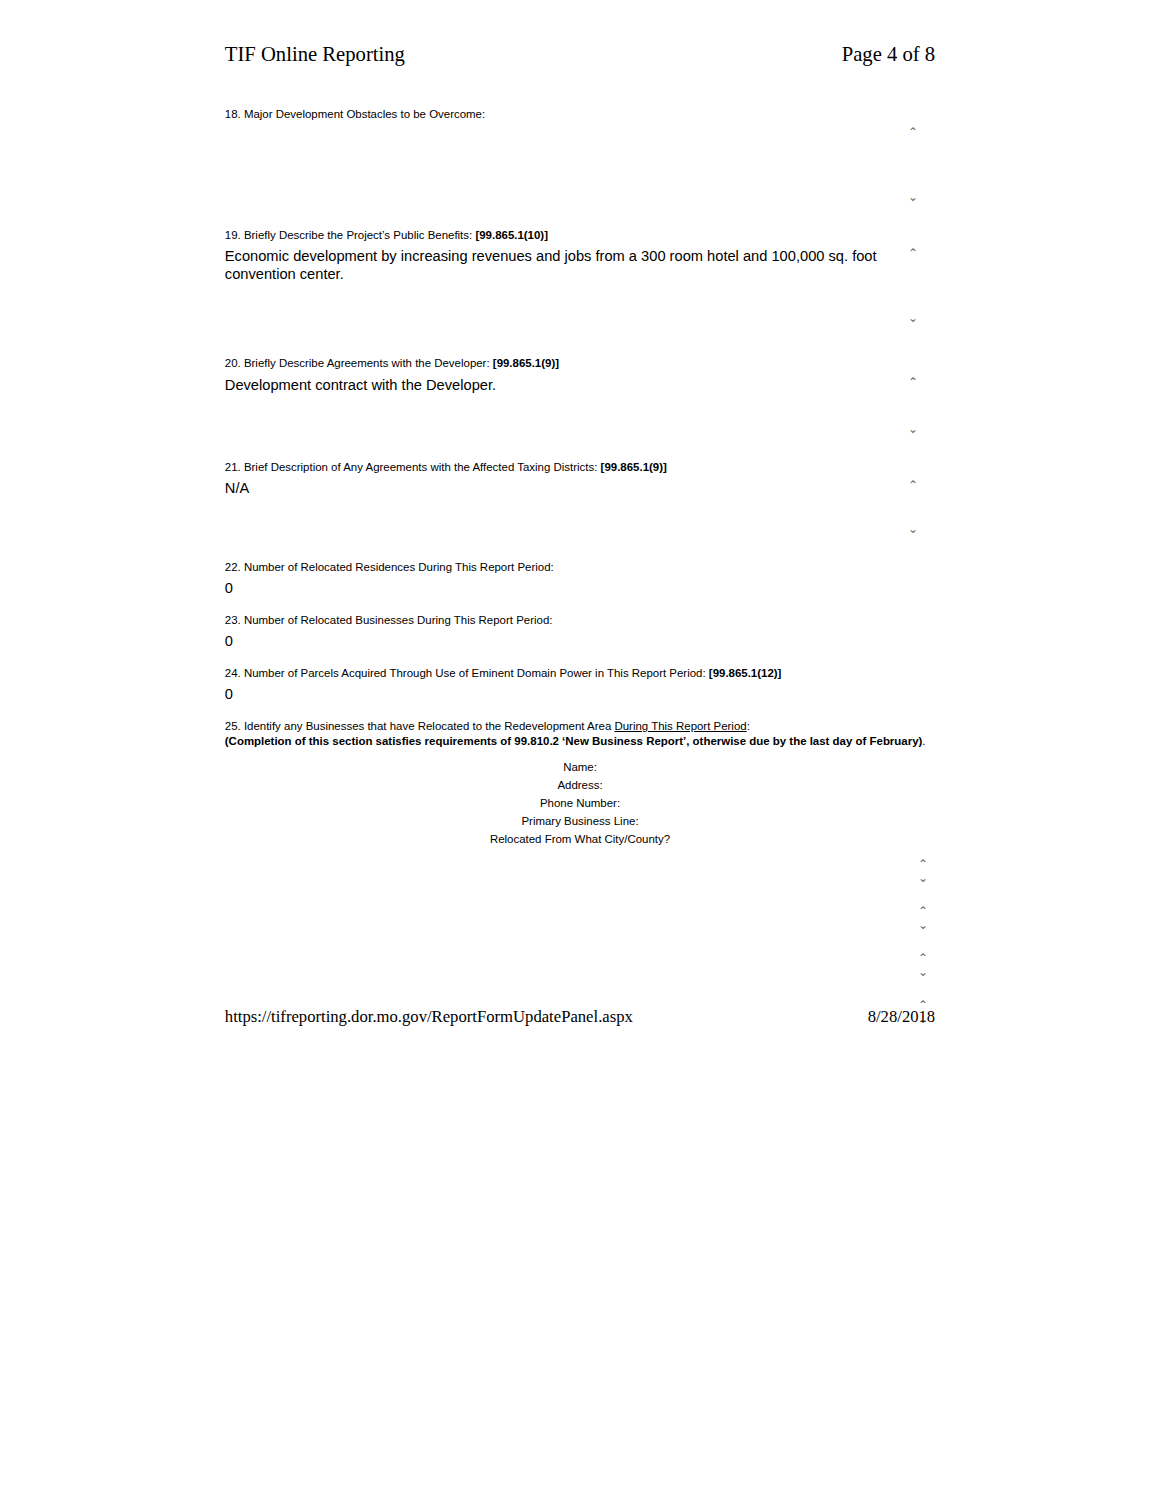TIF Online Reporting
Page 4 of 8
18. Major Development Obstacles to be Overcome:
19. Briefly Describe the Project’s Public Benefits: [99.865.1(10)]
Economic development by increasing revenues and jobs from a 300 room hotel and 100,000 sq. foot convention center.
20. Briefly Describe Agreements with the Developer: [99.865.1(9)]
Development contract with the Developer.
21. Brief Description of Any Agreements with the Affected Taxing Districts: [99.865.1(9)]
N/A
22. Number of Relocated Residences During This Report Period:
0
23. Number of Relocated Businesses During This Report Period:
0
24. Number of Parcels Acquired Through Use of Eminent Domain Power in This Report Period: [99.865.1(12)]
0
25. Identify any Businesses that have Relocated to the Redevelopment Area During This Report Period:
(Completion of this section satisfies requirements of 99.810.2 ‘New Business Report’, otherwise due by the last day of February).
Name:
Address:
Phone Number:
Primary Business Line:
Relocated From What City/County?
https://tifreporting.dor.mo.gov/ReportFormUpdatePanel.aspx
8/28/2018